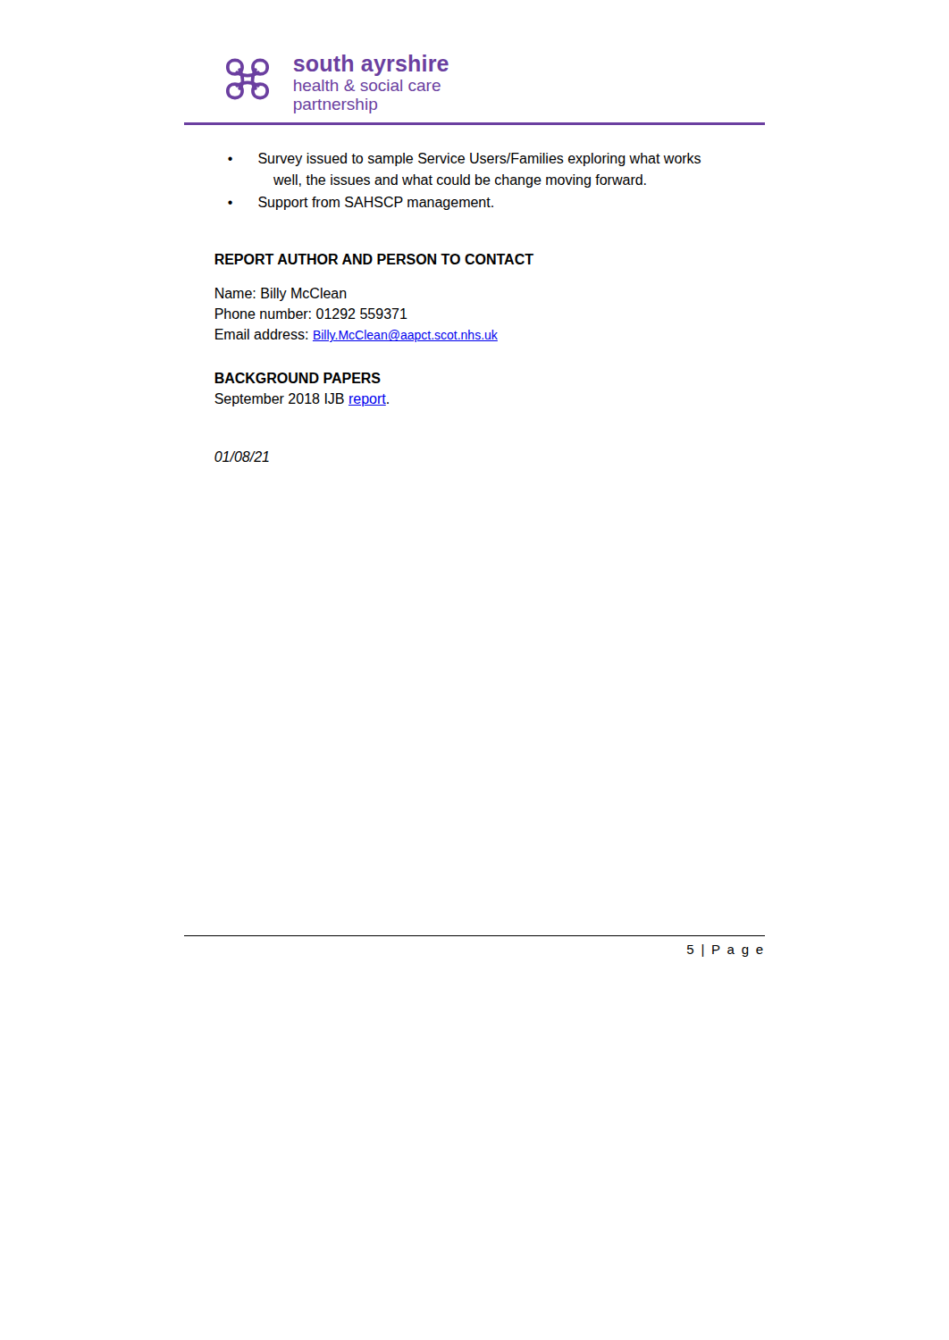south ayrshire
health & social care
partnership
Survey issued to sample Service Users/Families exploring what workswell, the issues and what could be change moving forward.
Support from SAHSCP management.
REPORT AUTHOR AND PERSON TO CONTACT
Name: Billy McClean
Phone number: 01292 559371
Email address: Billy.McClean@aapct.scot.nhs.uk
BACKGROUND PAPERS
September 2018 IJB report.
01/08/21
5 | P a g e